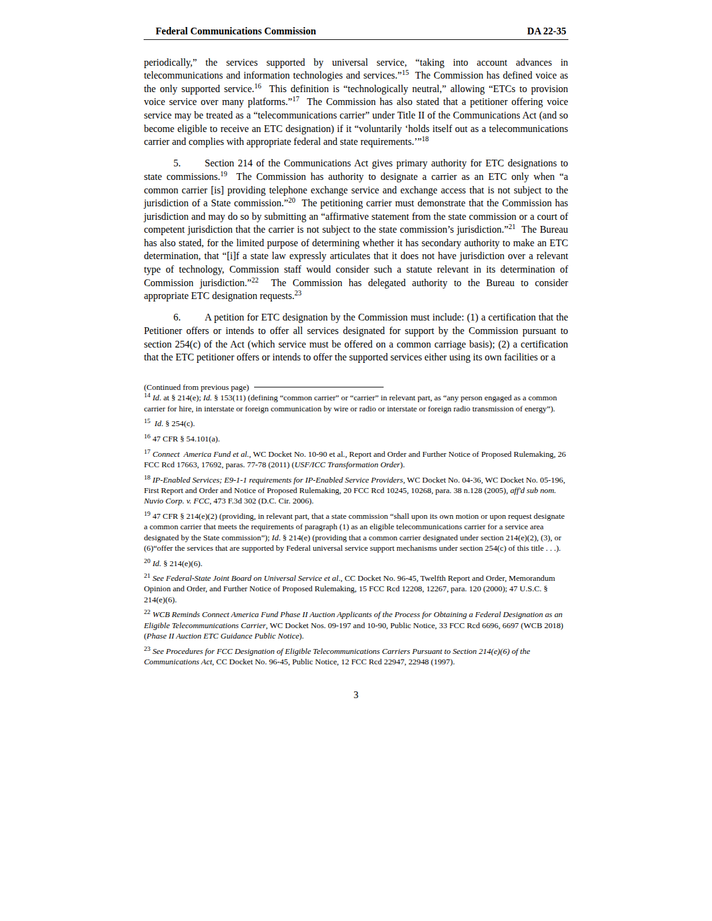Federal Communications Commission DA 22-35
periodically,” the services supported by universal service, “taking into account advances in telecommunications and information technologies and services.”15 The Commission has defined voice as the only supported service.16 This definition is “technologically neutral,” allowing “ETCs to provision voice service over many platforms.”17 The Commission has also stated that a petitioner offering voice service may be treated as a “telecommunications carrier” under Title II of the Communications Act (and so become eligible to receive an ETC designation) if it “voluntarily ‘holds itself out as a telecommunications carrier and complies with appropriate federal and state requirements.’”18
5. Section 214 of the Communications Act gives primary authority for ETC designations to state commissions.19 The Commission has authority to designate a carrier as an ETC only when “a common carrier [is] providing telephone exchange service and exchange access that is not subject to the jurisdiction of a State commission.”20 The petitioning carrier must demonstrate that the Commission has jurisdiction and may do so by submitting an “affirmative statement from the state commission or a court of competent jurisdiction that the carrier is not subject to the state commission’s jurisdiction.”21 The Bureau has also stated, for the limited purpose of determining whether it has secondary authority to make an ETC determination, that “[i]f a state law expressly articulates that it does not have jurisdiction over a relevant type of technology, Commission staff would consider such a statute relevant in its determination of Commission jurisdiction.”22 The Commission has delegated authority to the Bureau to consider appropriate ETC designation requests.23
6. A petition for ETC designation by the Commission must include: (1) a certification that the Petitioner offers or intends to offer all services designated for support by the Commission pursuant to section 254(c) of the Act (which service must be offered on a common carriage basis); (2) a certification that the ETC petitioner offers or intends to offer the supported services either using its own facilities or a
(Continued from previous page)
14 Id. at § 214(e); Id. § 153(11) (defining “common carrier” or “carrier” in relevant part, as “any person engaged as a common carrier for hire, in interstate or foreign communication by wire or radio or interstate or foreign radio transmission of energy”).
15 Id. § 254(c).
16 47 CFR § 54.101(a).
17 Connect America Fund et al., WC Docket No. 10-90 et al., Report and Order and Further Notice of Proposed Rulemaking, 26 FCC Rcd 17663, 17692, paras. 77-78 (2011) (USF/ICC Transformation Order).
18 IP-Enabled Services; E9-1-1 requirements for IP-Enabled Service Providers, WC Docket No. 04-36, WC Docket No. 05-196, First Report and Order and Notice of Proposed Rulemaking, 20 FCC Rcd 10245, 10268, para. 38 n.128 (2005), aff'd sub nom. Nuvio Corp. v. FCC, 473 F.3d 302 (D.C. Cir. 2006).
19 47 CFR § 214(e)(2) (providing, in relevant part, that a state commission “shall upon its own motion or upon request designate a common carrier that meets the requirements of paragraph (1) as an eligible telecommunications carrier for a service area designated by the State commission”); Id. § 214(e) (providing that a common carrier designated under section 214(e)(2), (3), or (6)“offer the services that are supported by Federal universal service support mechanisms under section 254(c) of this title . . .).
20 Id. § 214(e)(6).
21 See Federal-State Joint Board on Universal Service et al., CC Docket No. 96-45, Twelfth Report and Order, Memorandum Opinion and Order, and Further Notice of Proposed Rulemaking, 15 FCC Rcd 12208, 12267, para. 120 (2000); 47 U.S.C. § 214(e)(6).
22 WCB Reminds Connect America Fund Phase II Auction Applicants of the Process for Obtaining a Federal Designation as an Eligible Telecommunications Carrier, WC Docket Nos. 09-197 and 10-90, Public Notice, 33 FCC Rcd 6696, 6697 (WCB 2018) (Phase II Auction ETC Guidance Public Notice).
23 See Procedures for FCC Designation of Eligible Telecommunications Carriers Pursuant to Section 214(e)(6) of the Communications Act, CC Docket No. 96-45, Public Notice, 12 FCC Rcd 22947, 22948 (1997).
3